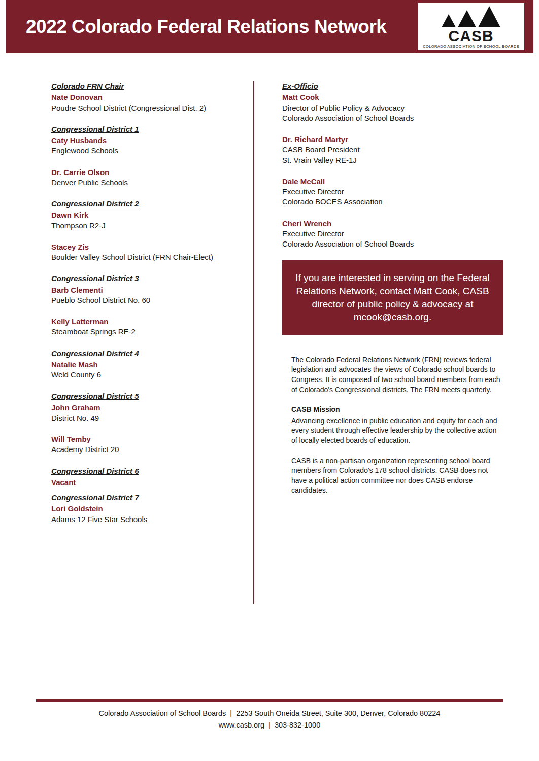2022 Colorado Federal Relations Network
CASB
COLORADO ASSOCIATION OF SCHOOL BOARDS
Colorado FRN Chair
Nate Donovan
Poudre School District (Congressional Dist. 2)
Congressional District 1
Caty Husbands
Englewood Schools
Dr. Carrie Olson
Denver Public Schools
Congressional District 2
Dawn Kirk
Thompson R2-J
Stacey Zis
Boulder Valley School District (FRN Chair-Elect)
Congressional District 3
Barb Clementi
Pueblo School District No. 60
Kelly Latterman
Steamboat Springs RE-2
Congressional District 4
Natalie Mash
Weld County 6
Congressional District 5
John Graham
District No. 49
Will Temby
Academy District 20
Congressional District 6
Vacant
Congressional District 7
Lori Goldstein
Adams 12 Five Star Schools
Ex-Officio
Matt Cook
Director of Public Policy & Advocacy
Colorado Association of School Boards
Dr. Richard Martyr
CASB Board President
St. Vrain Valley RE-1J
Dale McCall
Executive Director
Colorado BOCES Association
Cheri Wrench
Executive Director
Colorado Association of School Boards
If you are interested in serving on the Federal Relations Network, contact Matt Cook, CASB director of public policy & advocacy at mcook@casb.org.
The Colorado Federal Relations Network (FRN) reviews federal legislation and advocates the views of Colorado school boards to Congress. It is composed of two school board members from each of Colorado's Congressional districts. The FRN meets quarterly.
CASB Mission
Advancing excellence in public education and equity for each and every student through effective leadership by the collective action of locally elected boards of education.
CASB is a non-partisan organization representing school board members from Colorado's 178 school districts. CASB does not have a political action committee nor does CASB endorse candidates.
Colorado Association of School Boards | 2253 South Oneida Street, Suite 300, Denver, Colorado 80224
www.casb.org | 303-832-1000